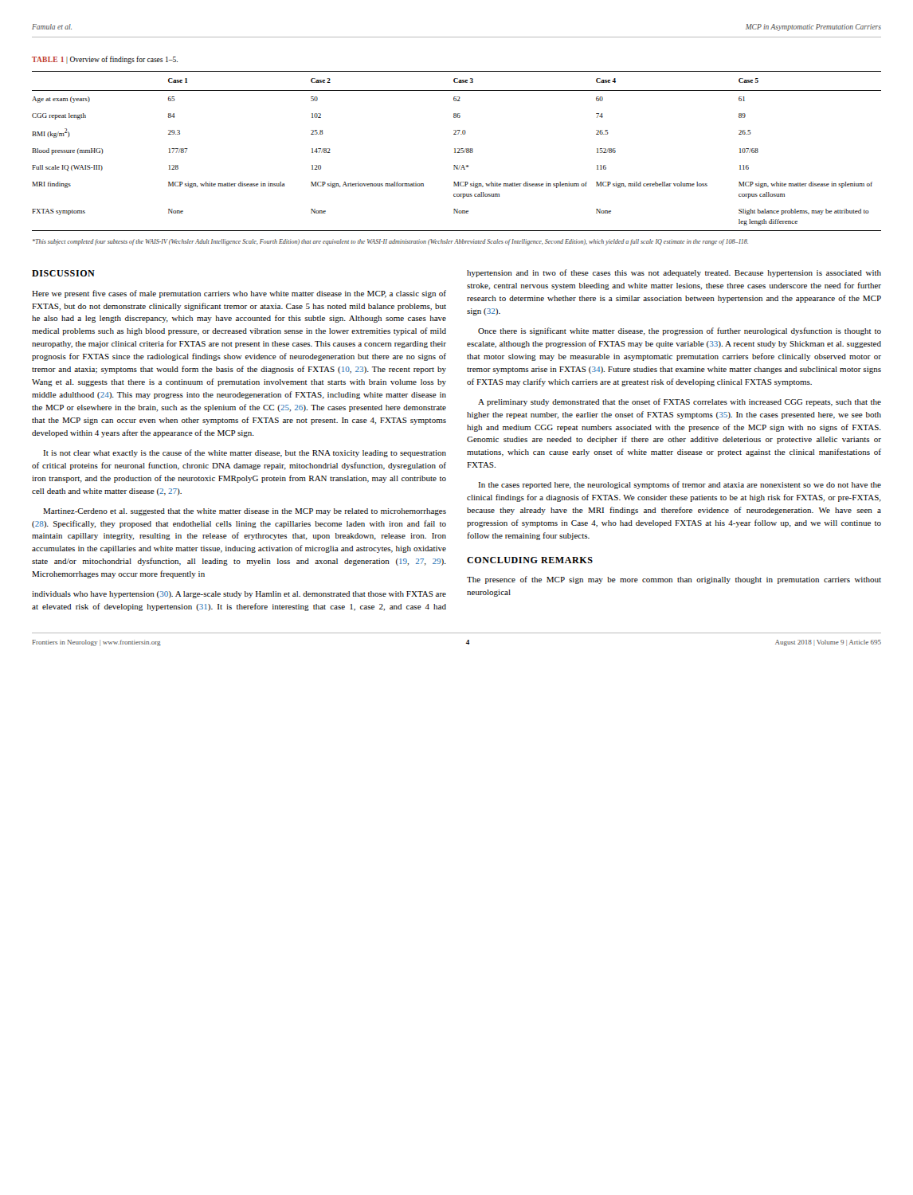Famula et al.
MCP in Asymptomatic Premutation Carriers
TABLE 1 | Overview of findings for cases 1–5.
| | Case 1 | Case 2 | Case 3 | Case 4 | Case 5 |
| --- | --- | --- | --- | --- | --- |
| Age at exam (years) | 65 | 50 | 62 | 60 | 61 |
| CGG repeat length | 84 | 102 | 86 | 74 | 89 |
| BMI (kg/m 2 ) | 29.3 | 25.8 | 27.0 | 26.5 | 26.5 |
| Blood pressure (mmHG) | 177/87 | 147/82 | 125/88 | 152/86 | 107/68 |
| Full scale IQ (WAIS-III) | 128 | 120 | N/A* | 116 | 116 |
| MRI findings | MCP sign, white matter disease in insula | MCP sign, Arteriovenous malformation | MCP sign, white matter disease in splenium of corpus callosum | MCP sign, mild cerebellar volume loss | MCP sign, white matter disease in splenium of corpus callosum |
| FXTAS symptoms | None | None | None | None | Slight balance problems, may be attributed to leg length difference |
*This subject completed four subtests of the WAIS-IV (Wechsler Adult Intelligence Scale, Fourth Edition) that are equivalent to the WASI-II administration (Wechsler Abbreviated Scales of Intelligence, Second Edition), which yielded a full scale IQ estimate in the range of 108–118.
DISCUSSION
Here we present five cases of male premutation carriers who have white matter disease in the MCP, a classic sign of FXTAS, but do not demonstrate clinically significant tremor or ataxia. Case 5 has noted mild balance problems, but he also had a leg length discrepancy, which may have accounted for this subtle sign. Although some cases have medical problems such as high blood pressure, or decreased vibration sense in the lower extremities typical of mild neuropathy, the major clinical criteria for FXTAS are not present in these cases. This causes a concern regarding their prognosis for FXTAS since the radiological findings show evidence of neurodegeneration but there are no signs of tremor and ataxia; symptoms that would form the basis of the diagnosis of FXTAS (10, 23). The recent report by Wang et al. suggests that there is a continuum of premutation involvement that starts with brain volume loss by middle adulthood (24). This may progress into the neurodegeneration of FXTAS, including white matter disease in the MCP or elsewhere in the brain, such as the splenium of the CC (25, 26). The cases presented here demonstrate that the MCP sign can occur even when other symptoms of FXTAS are not present. In case 4, FXTAS symptoms developed within 4 years after the appearance of the MCP sign.
It is not clear what exactly is the cause of the white matter disease, but the RNA toxicity leading to sequestration of critical proteins for neuronal function, chronic DNA damage repair, mitochondrial dysfunction, dysregulation of iron transport, and the production of the neurotoxic FMRpolyG protein from RAN translation, may all contribute to cell death and white matter disease (2, 27).
Martinez-Cerdeno et al. suggested that the white matter disease in the MCP may be related to microhemorrhages (28). Specifically, they proposed that endothelial cells lining the capillaries become laden with iron and fail to maintain capillary integrity, resulting in the release of erythrocytes that, upon breakdown, release iron. Iron accumulates in the capillaries and white matter tissue, inducing activation of microglia and astrocytes, high oxidative state and/or mitochondrial dysfunction, all leading to myelin loss and axonal degeneration (19, 27, 29). Microhemorrhages may occur more frequently in
individuals who have hypertension (30). A large-scale study by Hamlin et al. demonstrated that those with FXTAS are at elevated risk of developing hypertension (31). It is therefore interesting that case 1, case 2, and case 4 had hypertension and in two of these cases this was not adequately treated. Because hypertension is associated with stroke, central nervous system bleeding and white matter lesions, these three cases underscore the need for further research to determine whether there is a similar association between hypertension and the appearance of the MCP sign (32).
Once there is significant white matter disease, the progression of further neurological dysfunction is thought to escalate, although the progression of FXTAS may be quite variable (33). A recent study by Shickman et al. suggested that motor slowing may be measurable in asymptomatic premutation carriers before clinically observed motor or tremor symptoms arise in FXTAS (34). Future studies that examine white matter changes and subclinical motor signs of FXTAS may clarify which carriers are at greatest risk of developing clinical FXTAS symptoms.
A preliminary study demonstrated that the onset of FXTAS correlates with increased CGG repeats, such that the higher the repeat number, the earlier the onset of FXTAS symptoms (35). In the cases presented here, we see both high and medium CGG repeat numbers associated with the presence of the MCP sign with no signs of FXTAS. Genomic studies are needed to decipher if there are other additive deleterious or protective allelic variants or mutations, which can cause early onset of white matter disease or protect against the clinical manifestations of FXTAS.
In the cases reported here, the neurological symptoms of tremor and ataxia are nonexistent so we do not have the clinical findings for a diagnosis of FXTAS. We consider these patients to be at high risk for FXTAS, or pre-FXTAS, because they already have the MRI findings and therefore evidence of neurodegeneration. We have seen a progression of symptoms in Case 4, who had developed FXTAS at his 4-year follow up, and we will continue to follow the remaining four subjects.
CONCLUDING REMARKS
The presence of the MCP sign may be more common than originally thought in premutation carriers without neurological
Frontiers in Neurology | www.frontiersin.org
4
August 2018 | Volume 9 | Article 695